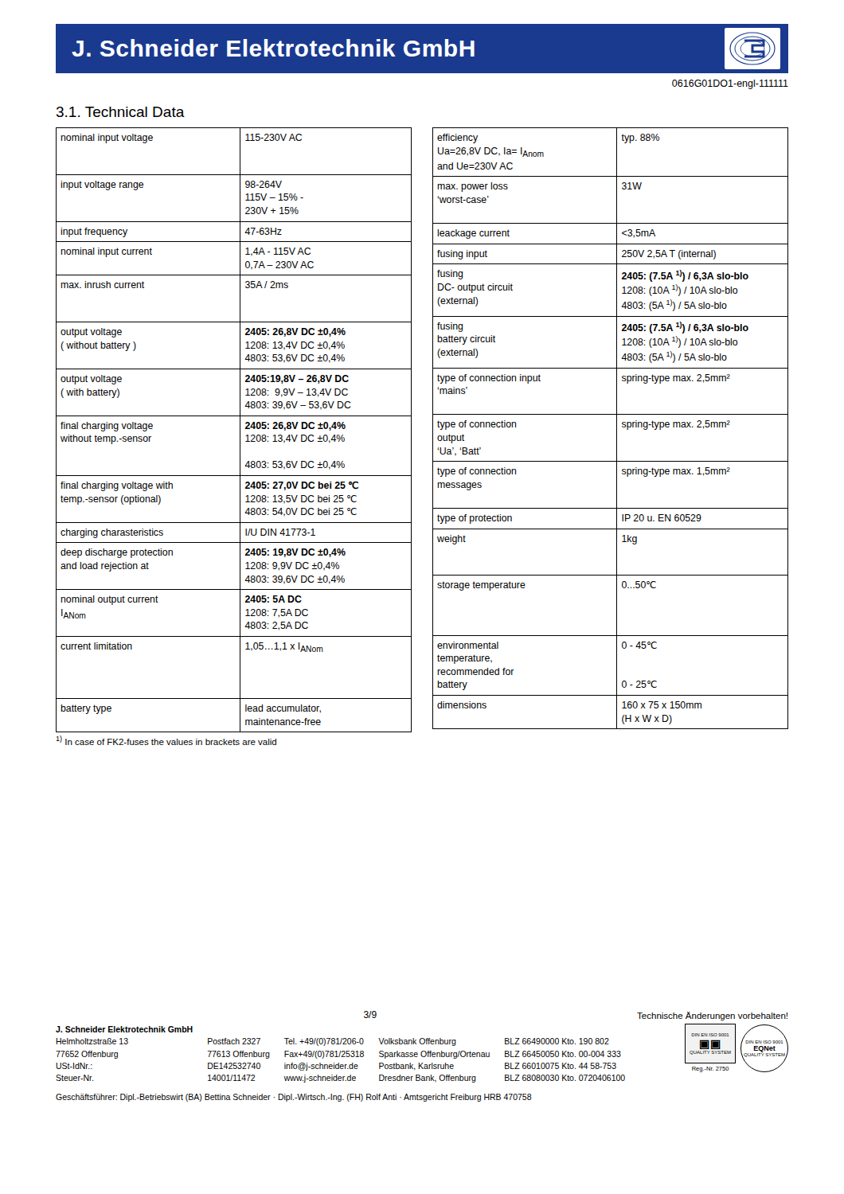J. Schneider Elektrotechnik GmbH
0616G01DO1-engl-111111
3.1. Technical Data
| nominal input voltage | 115-230V AC |
| input voltage range | 98-264V 115V – 15% - 230V + 15% |
| input frequency | 47-63Hz |
| nominal input current | 1,4A - 115V AC 0,7A – 230V AC |
| max. inrush current | 35A / 2ms |
| output voltage ( without battery ) | 2405: 26,8V DC ±0,4% 1208: 13,4V DC ±0,4% 4803: 53,6V DC ±0,4% |
| output voltage ( with battery) | 2405:19,8V – 26,8V DC 1208: 9,9V – 13,4V DC 4803: 39,6V – 53,6V DC |
| final charging voltage without temp.-sensor | 2405: 26,8V DC ±0,4% 1208: 13,4V DC ±0,4% 4803: 53,6V DC ±0,4% |
| final charging voltage with temp.-sensor (optional) | 2405: 27,0V DC bei 25 ℃ 1208: 13,5V DC bei 25 ℃ 4803: 54,0V DC bei 25 ℃ |
| charging charasteristics | I/U DIN 41773-1 |
| deep discharge protection and load rejection at | 2405: 19,8V DC ±0,4% 1208: 9,9V DC ±0,4% 4803: 39,6V DC ±0,4% |
| nominal output current I ANom | 2405: 5A DC 1208: 7,5A DC 4803: 2,5A DC |
| current limitation | 1,05…1,1 x I ANom |
| battery type | lead accumulator, maintenance-free |
1) In case of FK2-fuses the values in brackets are valid
| efficiency Ua=26,8V DC, Ia= I Anom and Ue=230V AC | typ. 88% |
| max. power loss ‘worst-case’ | 31W |
| leackage current | <3,5mA |
| fusing input | 250V 2,5A T (internal) |
| fusing DC- output circuit (external) | 2405: (7.5A 1) ) / 6,3A slo-blo 1208: (10A 1) ) / 10A slo-blo 4803: (5A 1) ) / 5A slo-blo |
| fusing battery circuit (external) | 2405: (7.5A 1) ) / 6,3A slo-blo 1208: (10A 1) ) / 10A slo-blo 4803: (5A 1) ) / 5A slo-blo |
| type of connection input ‘mains’ | spring-type max. 2,5mm² |
| type of connection output ‘Ua’, ‘Batt’ | spring-type max. 2,5mm² |
| type of connection messages | spring-type max. 1,5mm² |
| type of protection | IP 20 u. EN 60529 |
| weight | 1kg |
| storage temperature | 0...50℃ |
| environmental temperature, recommended for battery | 0 - 45℃ 0 - 25℃ |
| dimensions | 160 x 75 x 150mm (H x W x D) |
3/9
Technische Änderungen vorbehalten!
J. Schneider Elektrotechnik GmbH
Helmholtzstraße 13
77652 Offenburg
USt-IdNr.:
Steuer-Nr.
Postfach 2327
77613 Offenburg
DE142532740
14001/11472
Tel. +49/(0)781/206-0
Fax+49/(0)781/25318
info@j-schneider.de
www.j-schneider.de
Volksbank Offenburg
Sparkasse Offenburg/Ortenau
Postbank, Karlsruhe
Dresdner Bank, Offenburg
BLZ 66490000 Kto. 190 802
BLZ 66450050 Kto. 00-004 333
BLZ 66010075 Kto. 44 58-753
BLZ 68080030 Kto. 0720406100
DIN EN ISO 9001
▣▣
QUALITY SYSTEM
Reg.-Nr. 2750
DIN EN ISO 9001
EQNet
QUALITY SYSTEM
Geschäftsführer: Dipl.-Betriebswirt (BA) Bettina Schneider · Dipl.-Wirtsch.-Ing. (FH) Rolf Anti · Amtsgericht Freiburg HRB 470758